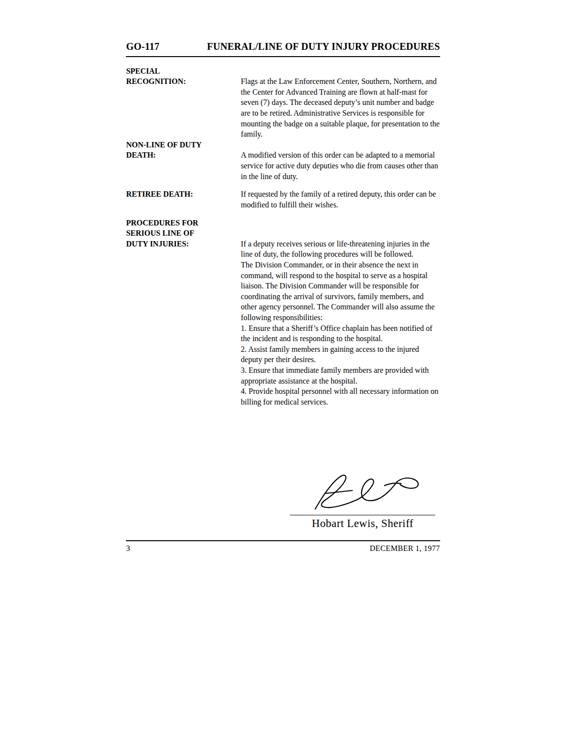GO-117 Funeral/Line of Duty Injury Procedures
| Special Recognition: | Flags at the Law Enforcement Center, Southern, Northern, and the Center for Advanced Training are flown at half-mast for seven (7) days. The deceased deputy’s unit number and badge are to be retired. Administrative Services is responsible for mounting the badge on a suitable plaque, for presentation to the family. |
| Non-Line of Duty Death: | A modified version of this order can be adapted to a memorial service for active duty deputies who die from causes other than in the line of duty. |
| Retiree Death: | If requested by the family of a retired deputy, this order can be modified to fulfill their wishes. |
| Procedures for Serious Line of Duty Injuries: | If a deputy receives serious or life-threatening injuries in the line of duty, the following procedures will be followed. The Division Commander, or in their absence the next in command, will respond to the hospital to serve as a hospital liaison. The Division Commander will be responsible for coordinating the arrival of survivors, family members, and other agency personnel. The Commander will also assume the following responsibilities: 1. Ensure that a Sheriff’s Office chaplain has been notified of the incident and is responding to the hospital. 2. Assist family members in gaining access to the injured deputy per their desires. 3. Ensure that immediate family members are provided with appropriate assistance at the hospital. 4. Provide hospital personnel with all necessary information on billing for medical services. |
Hobart Lewis, Sheriff
3 DECEMBER 1, 1977